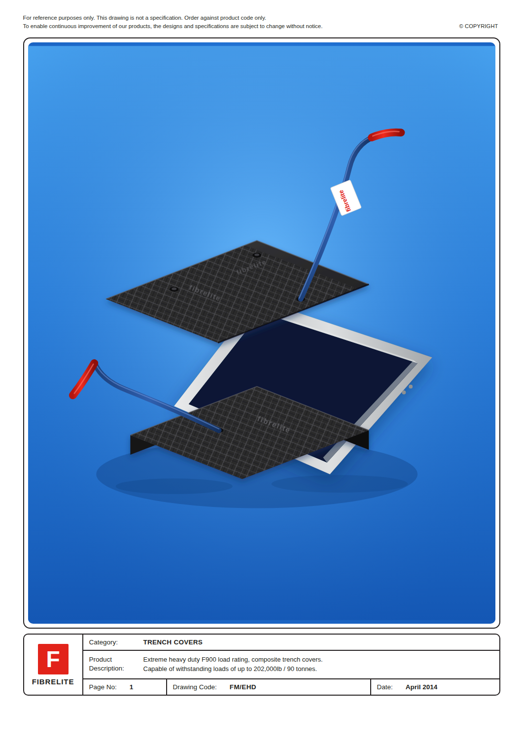For reference purposes only. This drawing is not a specification. Order against product code only.
To enable continuous improvement of our products, the designs and specifications are subject to change without notice.
© COPYRIGHT
Fibrelite extreme heavy duty composite trench covers Two black composite trench cover panels with cross-hatch tread pattern shown on a blue background. One panel is lifted out of a stainless steel frame, revealing the dark trench opening. Two blue lifting handles with red grips are inserted into the cover lift points. fibrelite fibrelite fibrelite fibrelite
F
FIBRELITE
Category:
TRENCH COVERS
Product
Description:
Extreme heavy duty F900 load rating, composite trench covers.
Capable of withstanding loads of up to 202,000lb / 90 tonnes.
Page No:1
Drawing Code:FM/EHD
Date:April 2014